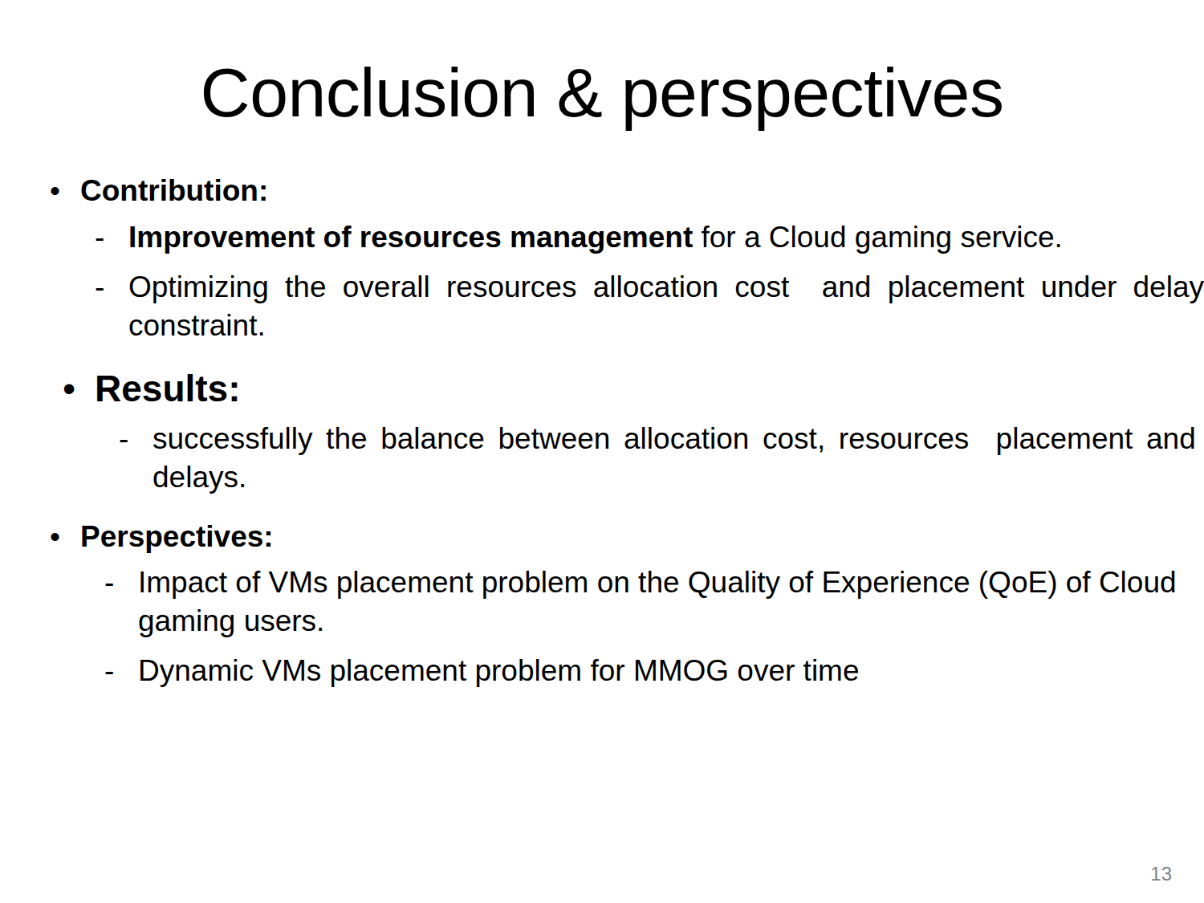Conclusion & perspectives
•Contribution:
-Improvement of resources management for a Cloud gaming service.
-Optimizing the overall resources allocation cost and placement under delay constraint.
•Results:
-successfully the balance between allocation cost, resources placement and delays.
•Perspectives:
-Impact of VMs placement problem on the Quality of Experience (QoE) of Cloud gaming users.
-Dynamic VMs placement problem for MMOG over time
13